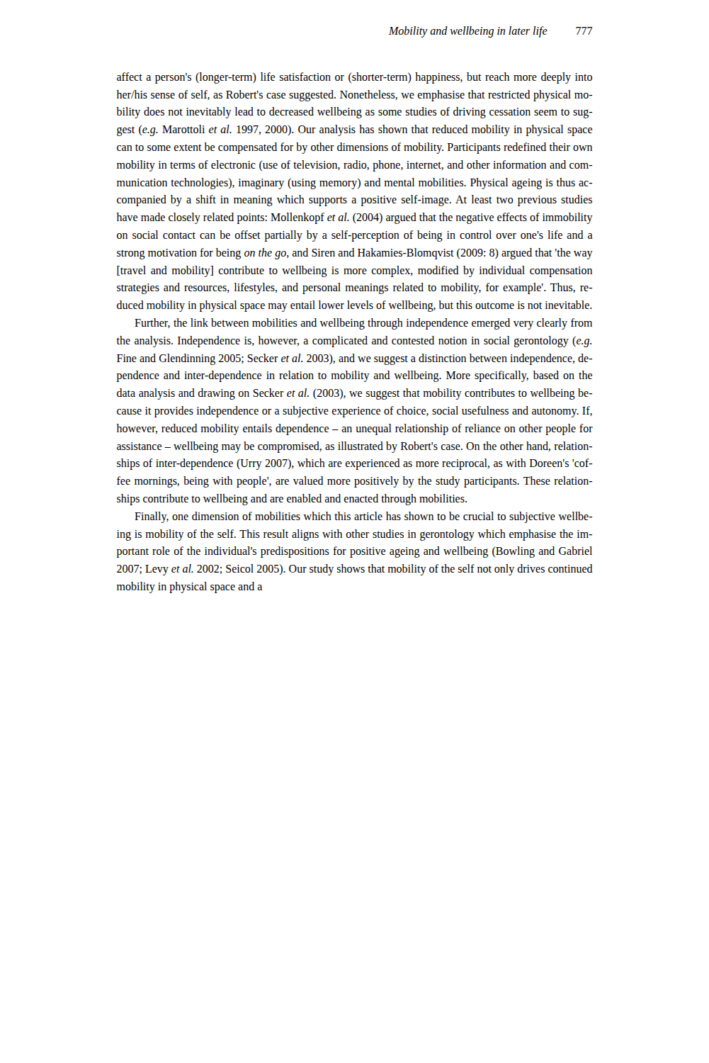Mobility and wellbeing in later life 777
affect a person's (longer-term) life satisfaction or (shorter-term) happiness, but reach more deeply into her/his sense of self, as Robert's case suggested. Nonetheless, we emphasise that restricted physical mobility does not inevitably lead to decreased wellbeing as some studies of driving cessation seem to suggest (e.g. Marottoli et al. 1997, 2000). Our analysis has shown that reduced mobility in physical space can to some extent be compensated for by other dimensions of mobility. Participants redefined their own mobility in terms of electronic (use of television, radio, phone, internet, and other information and communication technologies), imaginary (using memory) and mental mobilities. Physical ageing is thus accompanied by a shift in meaning which supports a positive self-image. At least two previous studies have made closely related points: Mollenkopf et al. (2004) argued that the negative effects of immobility on social contact can be offset partially by a self-perception of being in control over one's life and a strong motivation for being on the go, and Siren and Hakamies-Blomqvist (2009: 8) argued that 'the way [travel and mobility] contribute to wellbeing is more complex, modified by individual compensation strategies and resources, lifestyles, and personal meanings related to mobility, for example'. Thus, reduced mobility in physical space may entail lower levels of wellbeing, but this outcome is not inevitable.
Further, the link between mobilities and wellbeing through independence emerged very clearly from the analysis. Independence is, however, a complicated and contested notion in social gerontology (e.g. Fine and Glendinning 2005; Secker et al. 2003), and we suggest a distinction between independence, dependence and inter-dependence in relation to mobility and wellbeing. More specifically, based on the data analysis and drawing on Secker et al. (2003), we suggest that mobility contributes to wellbeing because it provides independence or a subjective experience of choice, social usefulness and autonomy. If, however, reduced mobility entails dependence – an unequal relationship of reliance on other people for assistance – wellbeing may be compromised, as illustrated by Robert's case. On the other hand, relationships of inter-dependence (Urry 2007), which are experienced as more reciprocal, as with Doreen's 'coffee mornings, being with people', are valued more positively by the study participants. These relationships contribute to wellbeing and are enabled and enacted through mobilities.
Finally, one dimension of mobilities which this article has shown to be crucial to subjective wellbeing is mobility of the self. This result aligns with other studies in gerontology which emphasise the important role of the individual's predispositions for positive ageing and wellbeing (Bowling and Gabriel 2007; Levy et al. 2002; Seicol 2005). Our study shows that mobility of the self not only drives continued mobility in physical space and a